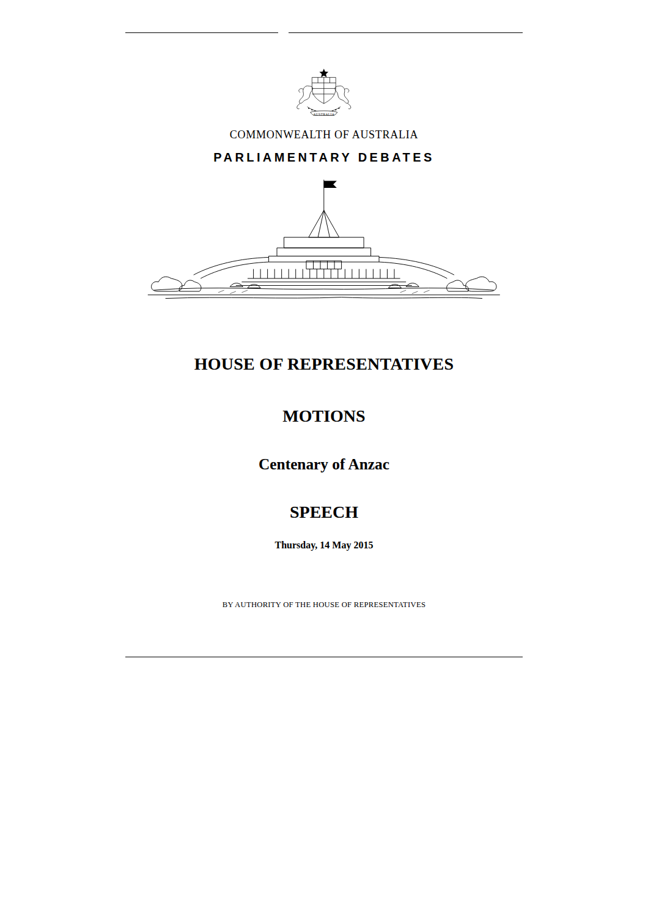AUSTRALIA
COMMONWEALTH OF AUSTRALIA
PARLIAMENTARY DEBATES
HOUSE OF REPRESENTATIVES
MOTIONS
Centenary of Anzac
SPEECH
Thursday, 14 May 2015
By authority of the House of Representatives